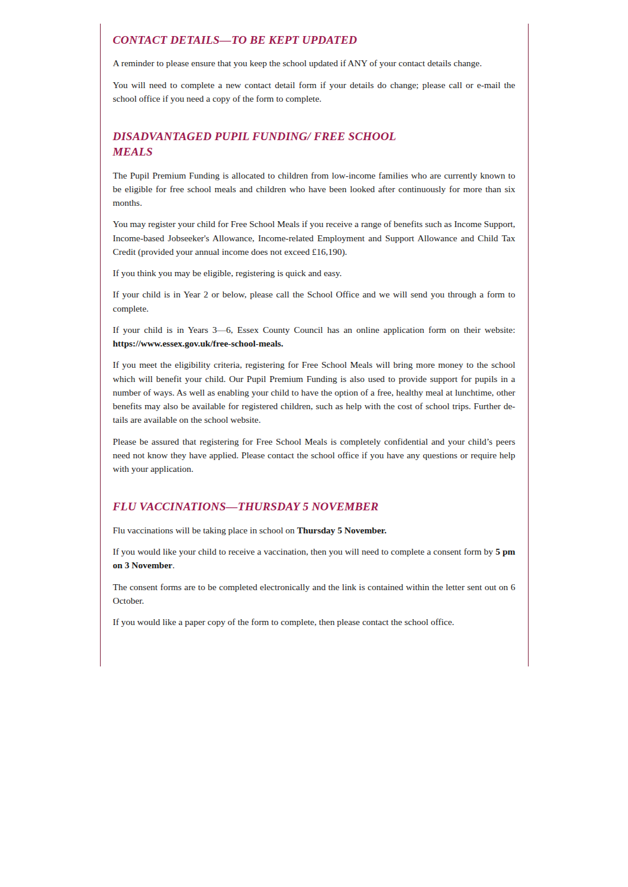CONTACT DETAILS—TO BE KEPT UPDATED
A reminder to please ensure that you keep the school updated if ANY of your contact details change.
You will need to complete a new contact detail form if your details do change; please call or e-mail the school office if you need a copy of the form to complete.
DISADVANTAGED PUPIL FUNDING/ FREE SCHOOL
MEALS
The Pupil Premium Funding is allocated to children from low-income families who are currently known to be eligible for free school meals and children who have been looked after continuously for more than six months.
You may register your child for Free School Meals if you receive a range of benefits such as Income Support, Income-based Jobseeker's Allowance, Income-related Employment and Support Allowance and Child Tax Credit (provided your annual income does not exceed £16,190).
If you think you may be eligible, registering is quick and easy.
If your child is in Year 2 or below, please call the School Office and we will send you through a form to complete.
If your child is in Years 3—6, Essex County Council has an online application form on their website: https://www.essex.gov.uk/free-school-meals.
If you meet the eligibility criteria, registering for Free School Meals will bring more money to the school which will benefit your child. Our Pupil Premium Funding is also used to provide support for pupils in a number of ways. As well as enabling your child to have the option of a free, healthy meal at lunchtime, other benefits may also be available for registered children, such as help with the cost of school trips. Further details are available on the school website.
Please be assured that registering for Free School Meals is completely confidential and your child’s peers need not know they have applied. Please contact the school office if you have any questions or require help with your application.
FLU VACCINATIONS—THURSDAY 5 NOVEMBER
Flu vaccinations will be taking place in school on Thursday 5 November.
If you would like your child to receive a vaccination, then you will need to complete a consent form by 5 pm on 3 November.
The consent forms are to be completed electronically and the link is contained within the letter sent out on 6 October.
If you would like a paper copy of the form to complete, then please contact the school office.